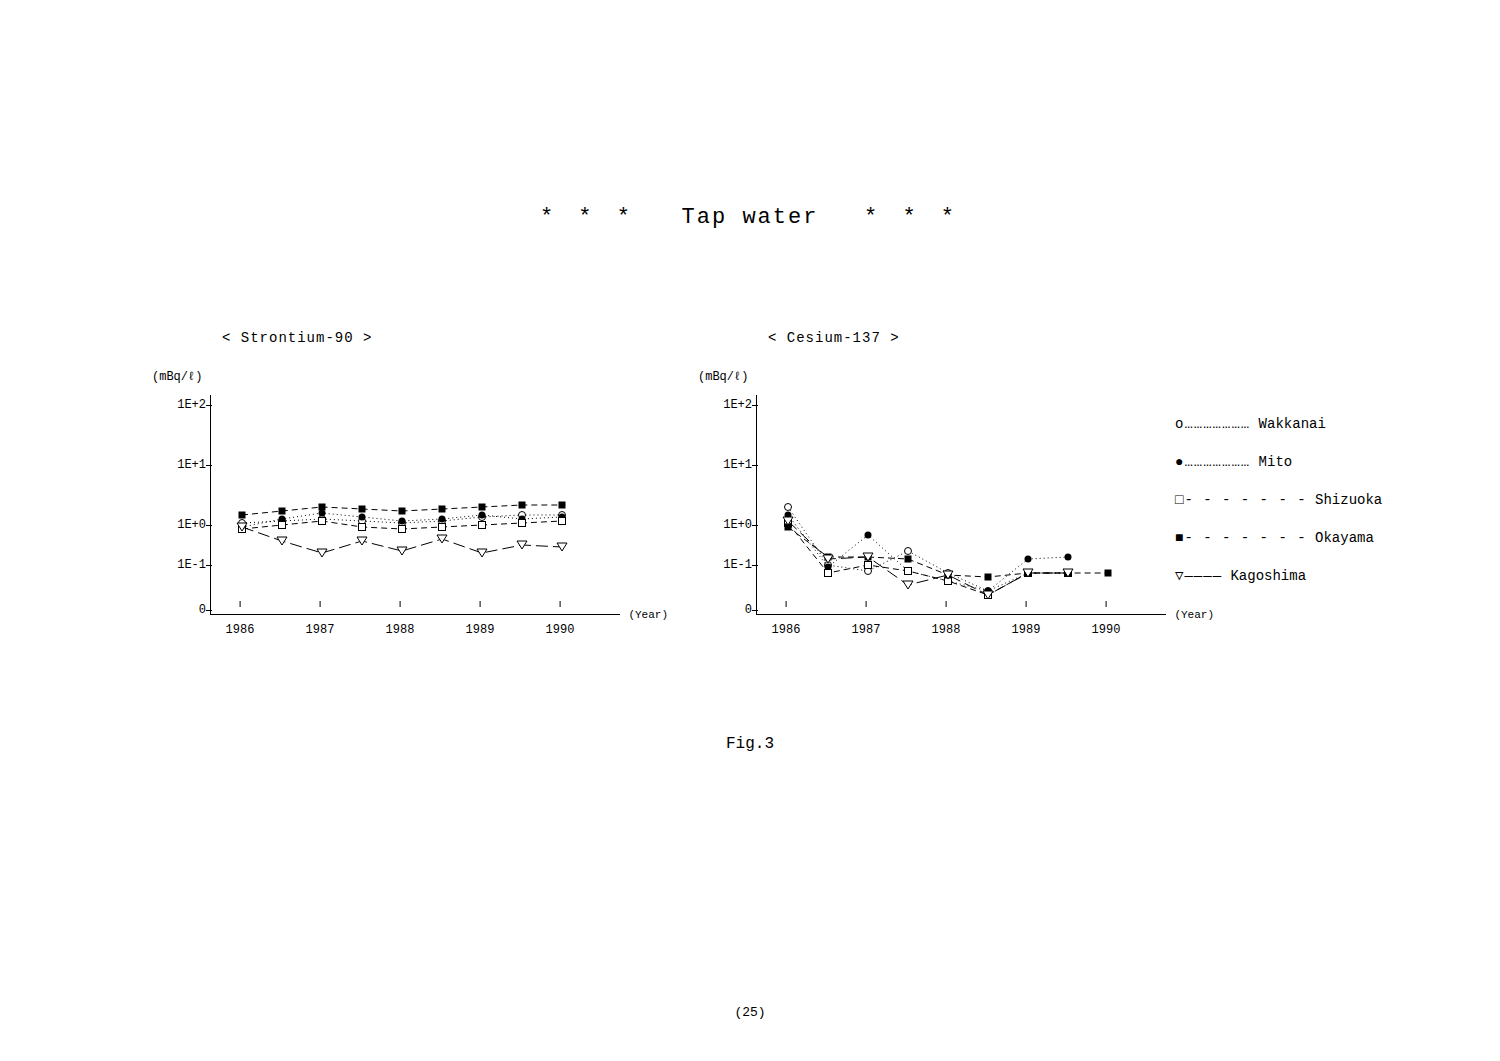* * * Tap water * * *
< Strontium-90 >
< Cesium-137 >
(mBq/ℓ)
(mBq/ℓ)
1E+2
1E+1
1E+0
1E-1
0
1986
1987
1988
1989
1990
(Year)
1E+2
1E+1
1E+0
1E-1
0
1986
1987
1988
1989
1990
(Year)
o………………… Wakkanai
●………………… Mito
□- - - - - - - Shizuoka
■- - - - - - - Okayama
▽———— Kagoshima
Fig.3
(25)